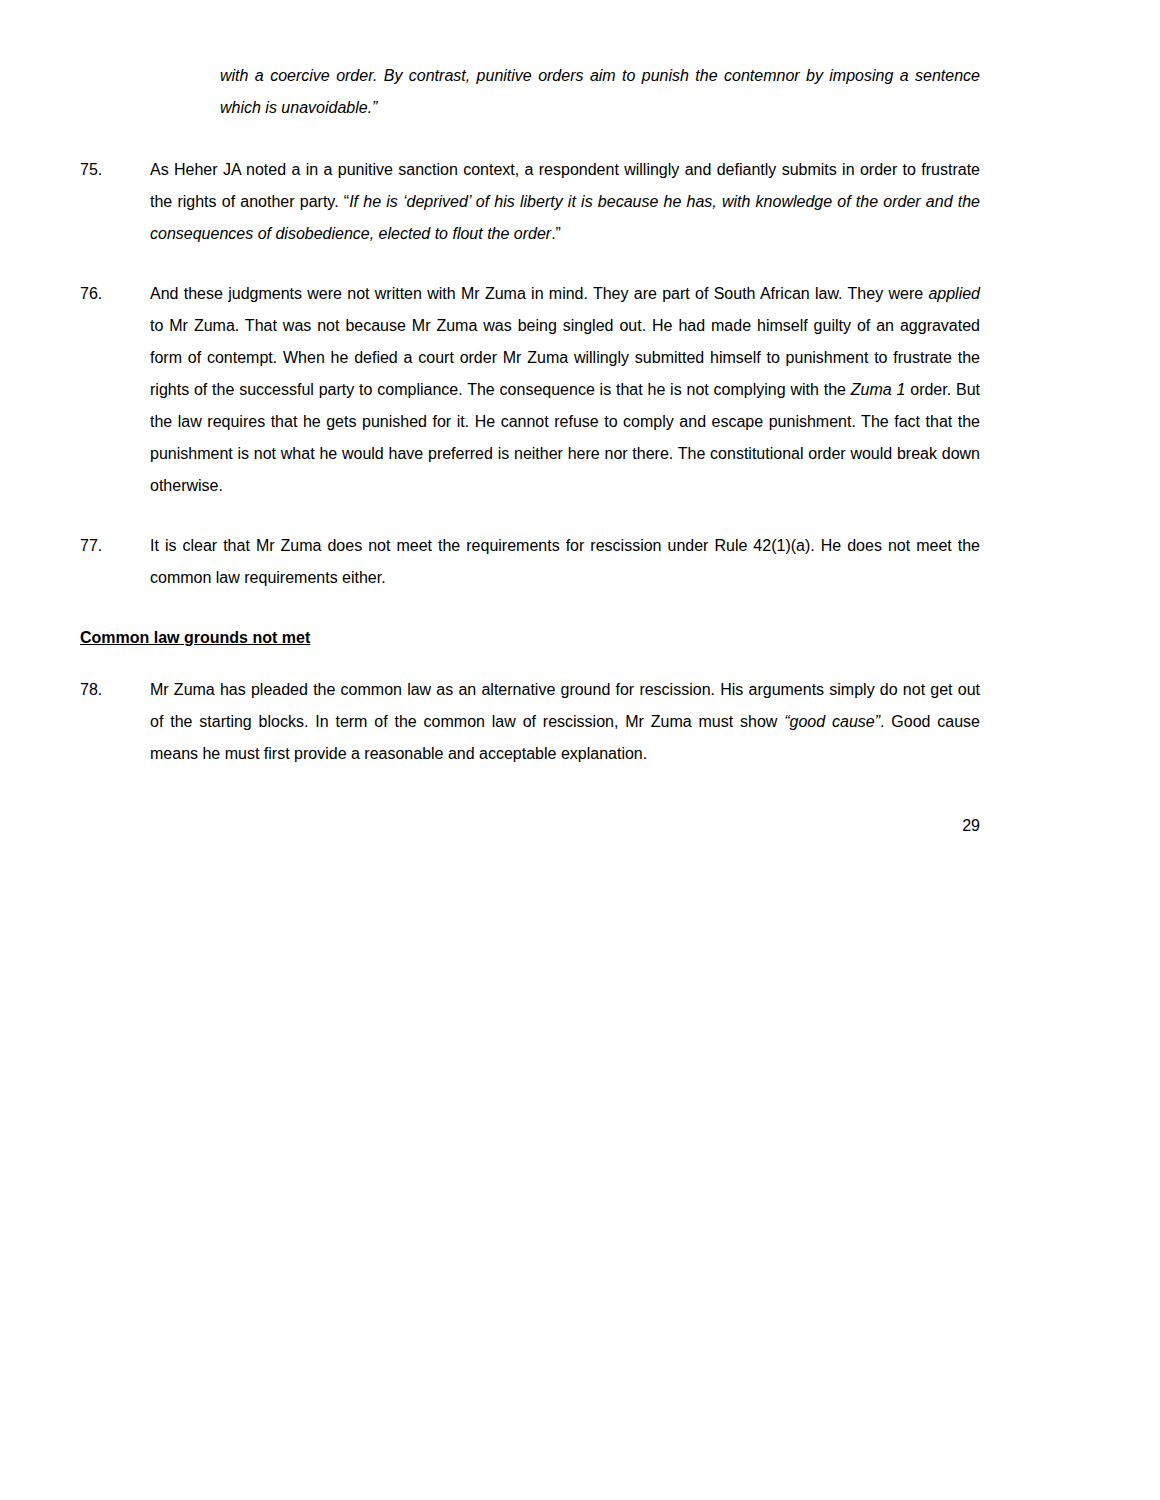with a coercive order. By contrast, punitive orders aim to punish the contemnor by imposing a sentence which is unavoidable.”
75.
As Heher JA noted a in a punitive sanction context, a respondent willingly and defiantly submits in order to frustrate the rights of another party. “If he is ‘deprived’ of his liberty it is because he has, with knowledge of the order and the consequences of disobedience, elected to flout the order.”
76.
And these judgments were not written with Mr Zuma in mind. They are part of South African law. They were applied to Mr Zuma. That was not because Mr Zuma was being singled out. He had made himself guilty of an aggravated form of contempt. When he defied a court order Mr Zuma willingly submitted himself to punishment to frustrate the rights of the successful party to compliance. The consequence is that he is not complying with the Zuma 1 order. But the law requires that he gets punished for it. He cannot refuse to comply and escape punishment. The fact that the punishment is not what he would have preferred is neither here nor there. The constitutional order would break down otherwise.
77.
It is clear that Mr Zuma does not meet the requirements for rescission under Rule 42(1)(a). He does not meet the common law requirements either.
Common law grounds not met
78.
Mr Zuma has pleaded the common law as an alternative ground for rescission. His arguments simply do not get out of the starting blocks. In term of the common law of rescission, Mr Zuma must show “good cause”. Good cause means he must first provide a reasonable and acceptable explanation.
29